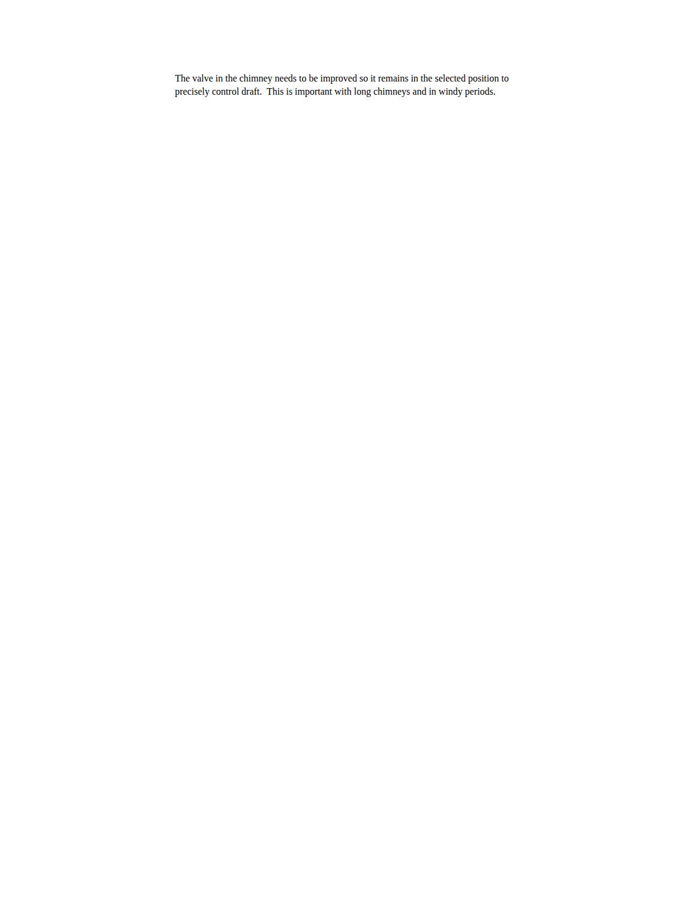The valve in the chimney needs to be improved so it remains in the selected position to precisely control draft. This is important with long chimneys and in windy periods.